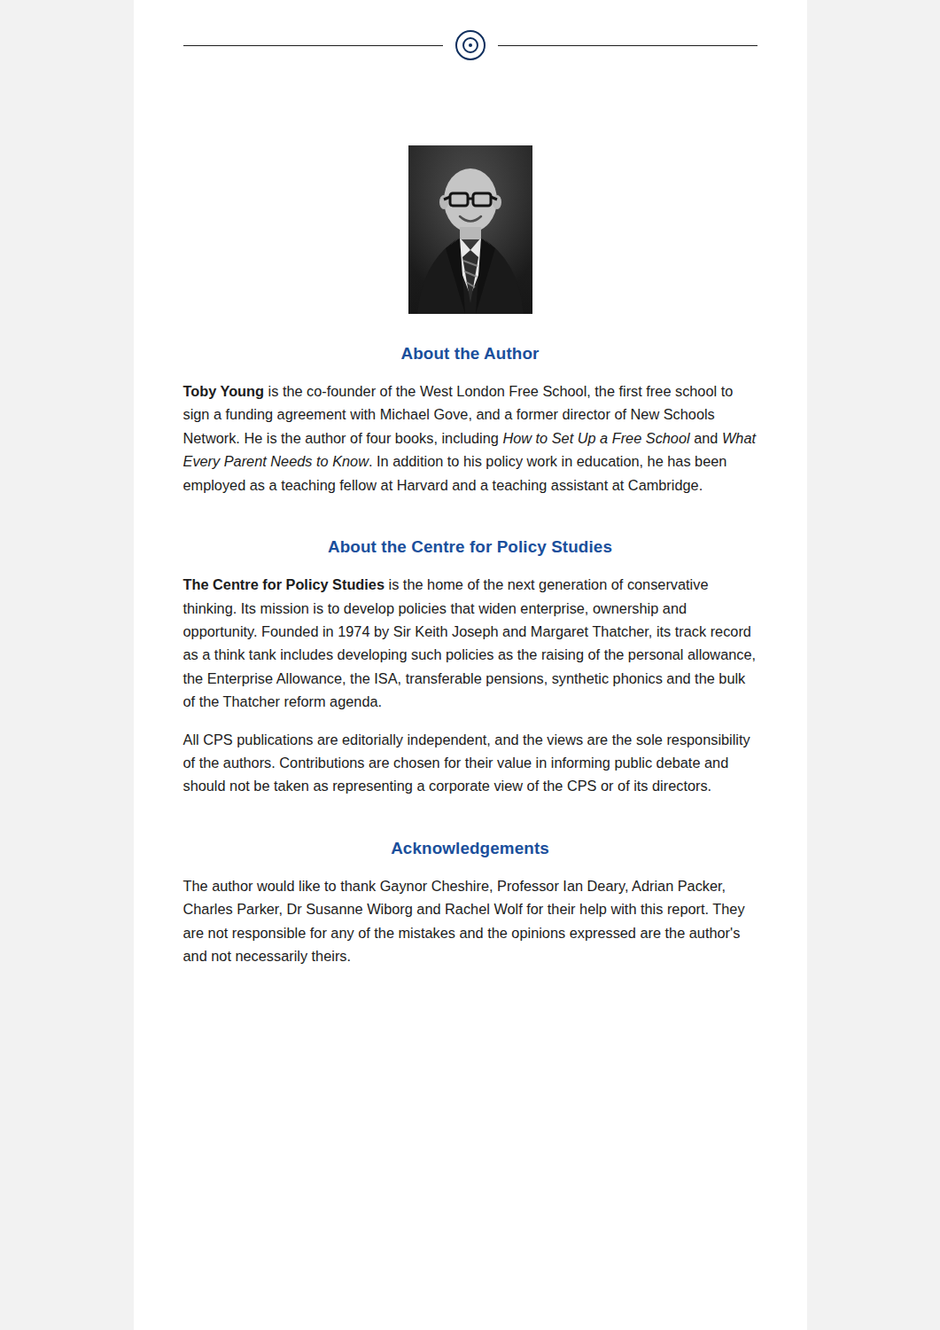About the Author
Toby Young is the co-founder of the West London Free School, the first free school to sign a funding agreement with Michael Gove, and a former director of New Schools Network. He is the author of four books, including How to Set Up a Free School and What Every Parent Needs to Know. In addition to his policy work in education, he has been employed as a teaching fellow at Harvard and a teaching assistant at Cambridge.
About the Centre for Policy Studies
The Centre for Policy Studies is the home of the next generation of conservative thinking. Its mission is to develop policies that widen enterprise, ownership and opportunity. Founded in 1974 by Sir Keith Joseph and Margaret Thatcher, its track record as a think tank includes developing such policies as the raising of the personal allowance, the Enterprise Allowance, the ISA, transferable pensions, synthetic phonics and the bulk of the Thatcher reform agenda.
All CPS publications are editorially independent, and the views are the sole responsibility of the authors. Contributions are chosen for their value in informing public debate and should not be taken as representing a corporate view of the CPS or of its directors.
Acknowledgements
The author would like to thank Gaynor Cheshire, Professor Ian Deary, Adrian Packer, Charles Parker, Dr Susanne Wiborg and Rachel Wolf for their help with this report. They are not responsible for any of the mistakes and the opinions expressed are the author's and not necessarily theirs.